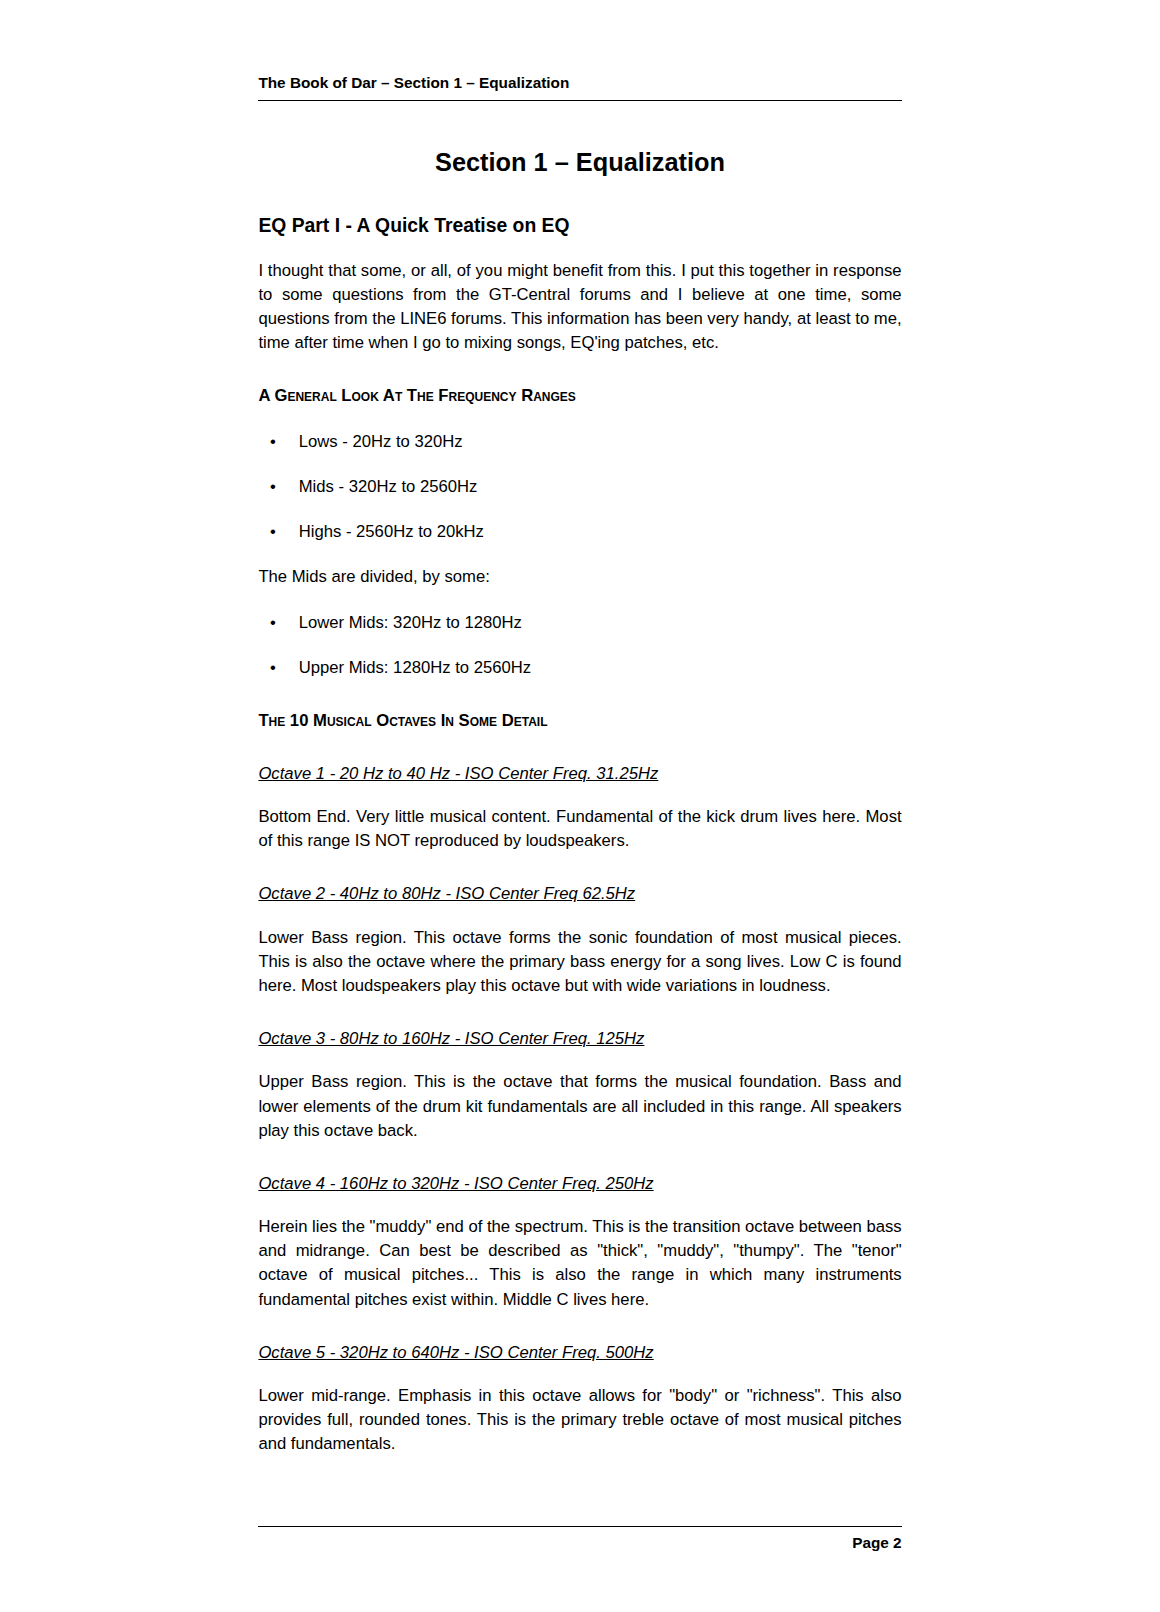The Book of Dar – Section 1 – Equalization
Section 1 – Equalization
EQ Part I - A Quick Treatise on EQ
I thought that some, or all, of you might benefit from this. I put this together in response to some questions from the GT-Central forums and I believe at one time, some questions from the LINE6 forums. This information has been very handy, at least to me, time after time when I go to mixing songs, EQ'ing patches, etc.
A General Look At The Frequency Ranges
Lows - 20Hz to 320Hz
Mids - 320Hz to 2560Hz
Highs - 2560Hz to 20kHz
The Mids are divided, by some:
Lower Mids: 320Hz to 1280Hz
Upper Mids: 1280Hz to 2560Hz
The 10 Musical Octaves In Some Detail
Octave 1 - 20 Hz to 40 Hz - ISO Center Freq. 31.25Hz
Bottom End. Very little musical content. Fundamental of the kick drum lives here. Most of this range IS NOT reproduced by loudspeakers.
Octave 2 - 40Hz to 80Hz - ISO Center Freq 62.5Hz
Lower Bass region. This octave forms the sonic foundation of most musical pieces. This is also the octave where the primary bass energy for a song lives. Low C is found here. Most loudspeakers play this octave but with wide variations in loudness.
Octave 3 - 80Hz to 160Hz - ISO Center Freq. 125Hz
Upper Bass region. This is the octave that forms the musical foundation. Bass and lower elements of the drum kit fundamentals are all included in this range. All speakers play this octave back.
Octave 4 - 160Hz to 320Hz - ISO Center Freq. 250Hz
Herein lies the "muddy" end of the spectrum. This is the transition octave between bass and midrange. Can best be described as "thick", "muddy", "thumpy". The "tenor" octave of musical pitches... This is also the range in which many instruments fundamental pitches exist within. Middle C lives here.
Octave 5 - 320Hz to 640Hz - ISO Center Freq. 500Hz
Lower mid-range. Emphasis in this octave allows for "body" or "richness". This also provides full, rounded tones. This is the primary treble octave of most musical pitches and fundamentals.
Page 2